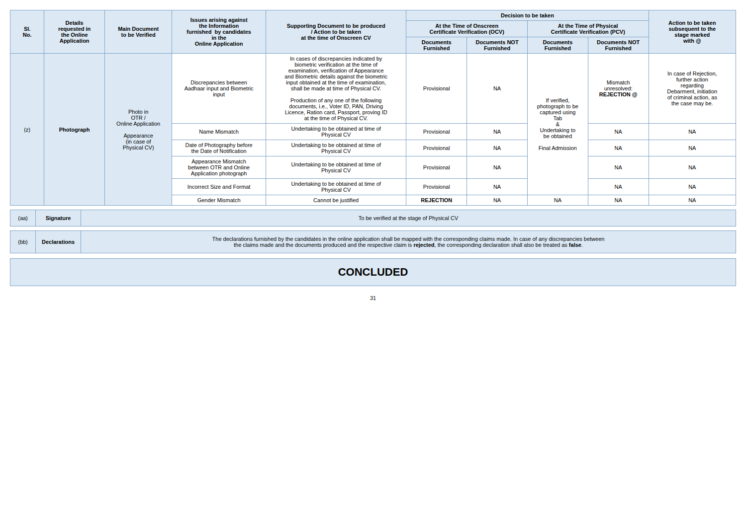| Sl. No. | Details requested in the Online Application | Main Document to be Verified | Issues arising against the Information furnished by candidates in the Online Application | Supporting Document to be produced / Action to be taken at the time of Onscreen CV | Decision to be taken | Action to be taken subsequent to the stage marked with @ |
| --- | --- | --- | --- | --- | --- | --- |
| At the Time of Onscreen Certificate Verification (OCV) | At the Time of Physical Certificate Verification (PCV) |
| Documents Furnished | Documents NOT Furnished | Documents Furnished | Documents NOT Furnished |
| (z) | Photograph | Photo in OTR / Online Application Appearance (in case of Physical CV) | Discrepancies between Aadhaar input and Biometric input | In cases of discrepancies indicated by biometric verification at the time of examination, verification of Appearance and Biometric details against the biometric input obtained at the time of examination, shall be made at time of Physical CV. Production of any one of the following documents, i.e., Voter ID, PAN, Driving Licence, Ration card, Passport, proving ID at the time of Physical CV. | Provisional | NA | If verified, photograph to be captured using Tab & Undertaking to be obtained Final Admission | Mismatch unresolved: REJECTION @ | In case of Rejection, further action regarding Debarment, initiation of criminal action, as the case may be. |
| Name Mismatch | Undertaking to be obtained at time of Physical CV | Provisional | NA | NA | NA |
| Date of Photography before the Date of Notification | Undertaking to be obtained at time of Physical CV | Provisional | NA | NA | NA |
| Appearance Mismatch between OTR and Online Application photograph | Undertaking to be obtained at time of Physical CV | Provisional | NA | NA | NA |
| Incorrect Size and Format | Undertaking to be obtained at time of Physical CV | Provisional | NA | NA | NA |
| Gender Mismatch | Cannot be justified | REJECTION | NA | NA | NA | NA |
| (aa) | Signature | To be verified at the stage of Physical CV |
| (bb) | Declarations | The declarations furnished by the candidates in the online application shall be mapped with the corresponding claims made. In case of any discrepancies between the claims made and the documents produced and the respective claim is rejected , the corresponding declaration shall also be treated as false . |
CONCLUDED
31